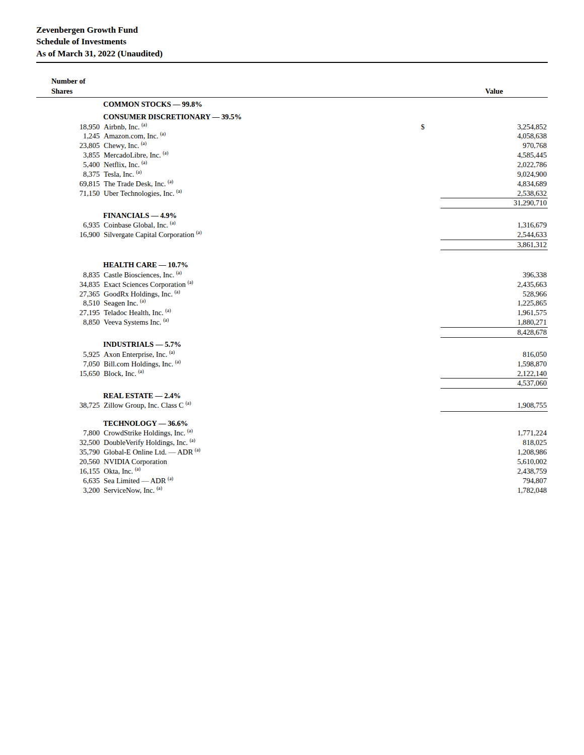Zevenbergen Growth Fund
Schedule of Investments
As of March 31, 2022 (Unaudited)
| Number of | | | |
| --- | --- | --- | --- |
| Shares | | | Value |
| | COMMON STOCKS — 99.8% | | |
| | CONSUMER DISCRETIONARY — 39.5% | | |
| 18,950 | Airbnb, Inc. (a) | $ | 3,254,852 |
| 1,245 | Amazon.com, Inc. (a) | | 4,058,638 |
| 23,805 | Chewy, Inc. (a) | | 970,768 |
| 3,855 | MercadoLibre, Inc. (a) | | 4,585,445 |
| 5,400 | Netflix, Inc. (a) | | 2,022,786 |
| 8,375 | Tesla, Inc. (a) | | 9,024,900 |
| 69,815 | The Trade Desk, Inc. (a) | | 4,834,689 |
| 71,150 | Uber Technologies, Inc. (a) | | 2,538,632 |
| | | | 31,290,710 |
| | FINANCIALS — 4.9% | | |
| 6,935 | Coinbase Global, Inc. (a) | | 1,316,679 |
| 16,900 | Silvergate Capital Corporation (a) | | 2,544,633 |
| | | | 3,861,312 |
| | HEALTH CARE — 10.7% | | |
| 8,835 | Castle Biosciences, Inc. (a) | | 396,338 |
| 34,835 | Exact Sciences Corporation (a) | | 2,435,663 |
| 27,365 | GoodRx Holdings, Inc. (a) | | 528,966 |
| 8,510 | Seagen Inc. (a) | | 1,225,865 |
| 27,195 | Teladoc Health, Inc. (a) | | 1,961,575 |
| 8,850 | Veeva Systems Inc. (a) | | 1,880,271 |
| | | | 8,428,678 |
| | INDUSTRIALS — 5.7% | | |
| 5,925 | Axon Enterprise, Inc. (a) | | 816,050 |
| 7,050 | Bill.com Holdings, Inc. (a) | | 1,598,870 |
| 15,650 | Block, Inc. (a) | | 2,122,140 |
| | | | 4,537,060 |
| | REAL ESTATE — 2.4% | | |
| 38,725 | Zillow Group, Inc. Class C (a) | | 1,908,755 |
| | TECHNOLOGY — 36.6% | | |
| 7,800 | CrowdStrike Holdings, Inc. (a) | | 1,771,224 |
| 32,500 | DoubleVerify Holdings, Inc. (a) | | 818,025 |
| 35,790 | Global-E Online Ltd. — ADR (a) | | 1,208,986 |
| 20,560 | NVIDIA Corporation | | 5,610,002 |
| 16,155 | Okta, Inc. (a) | | 2,438,759 |
| 6,635 | Sea Limited — ADR (a) | | 794,807 |
| 3,200 | ServiceNow, Inc. (a) | | 1,782,048 |